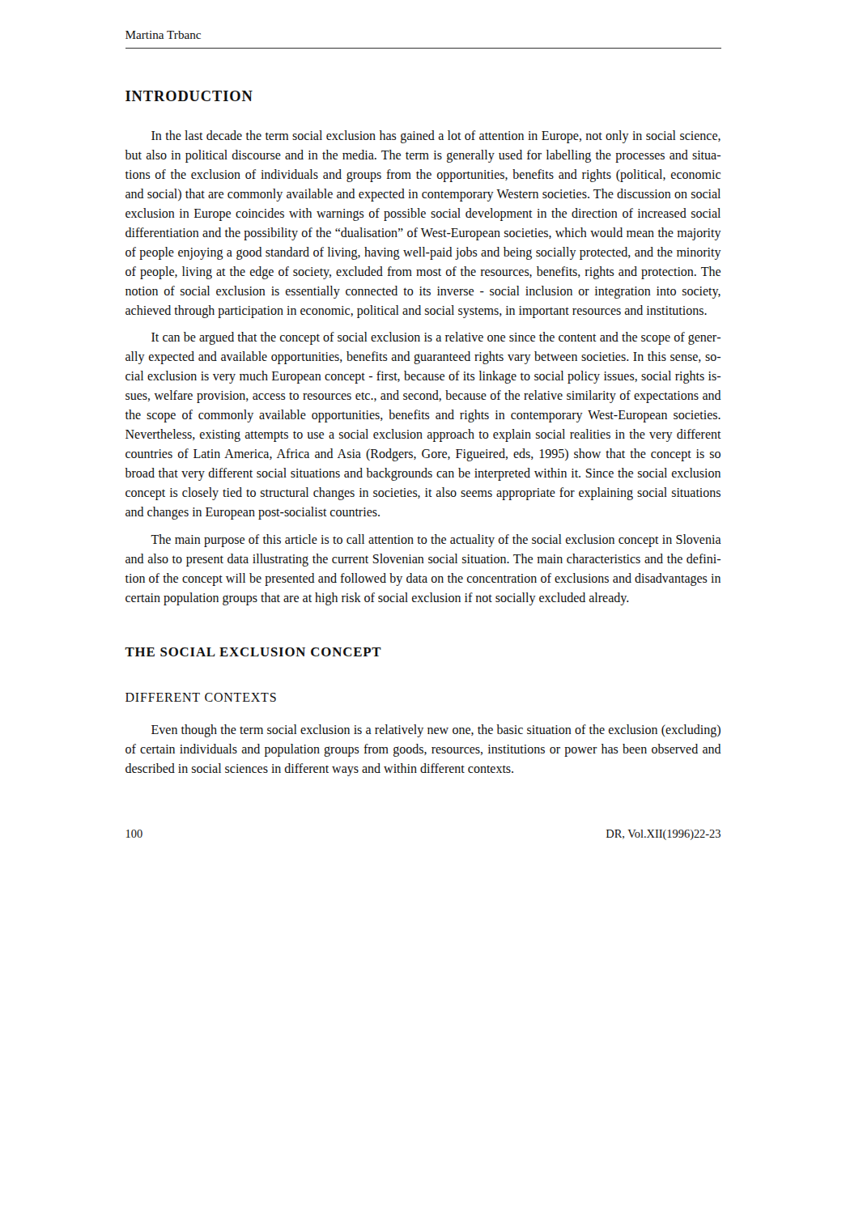Martina Trbanc
INTRODUCTION
In the last decade the term social exclusion has gained a lot of attention in Europe, not only in social science, but also in political discourse and in the media. The term is generally used for labelling the processes and situations of the exclusion of individuals and groups from the opportunities, benefits and rights (political, economic and social) that are commonly available and expected in contemporary Western societies. The discussion on social exclusion in Europe coincides with warnings of possible social development in the direction of increased social differentiation and the possibility of the “dualisation” of West-European societies, which would mean the majority of people enjoying a good standard of living, having well-paid jobs and being socially protected, and the minority of people, living at the edge of society, excluded from most of the resources, benefits, rights and protection. The notion of social exclusion is essentially connected to its inverse - social inclusion or integration into society, achieved through participation in economic, political and social systems, in important resources and institutions.
It can be argued that the concept of social exclusion is a relative one since the content and the scope of generally expected and available opportunities, benefits and guaranteed rights vary between societies. In this sense, social exclusion is very much European concept - first, because of its linkage to social policy issues, social rights issues, welfare provision, access to resources etc., and second, because of the relative similarity of expectations and the scope of commonly available opportunities, benefits and rights in contemporary West-European societies. Nevertheless, existing attempts to use a social exclusion approach to explain social realities in the very different countries of Latin America, Africa and Asia (Rodgers, Gore, Figueired, eds, 1995) show that the concept is so broad that very different social situations and backgrounds can be interpreted within it. Since the social exclusion concept is closely tied to structural changes in societies, it also seems appropriate for explaining social situations and changes in European post-socialist countries.
The main purpose of this article is to call attention to the actuality of the social exclusion concept in Slovenia and also to present data illustrating the current Slovenian social situation. The main characteristics and the definition of the concept will be presented and followed by data on the concentration of exclusions and disadvantages in certain population groups that are at high risk of social exclusion if not socially excluded already.
THE SOCIAL EXCLUSION CONCEPT
DIFFERENT CONTEXTS
Even though the term social exclusion is a relatively new one, the basic situation of the exclusion (excluding) of certain individuals and population groups from goods, resources, institutions or power has been observed and described in social sciences in different ways and within different contexts.
100 DR, Vol.XII(1996)22-23